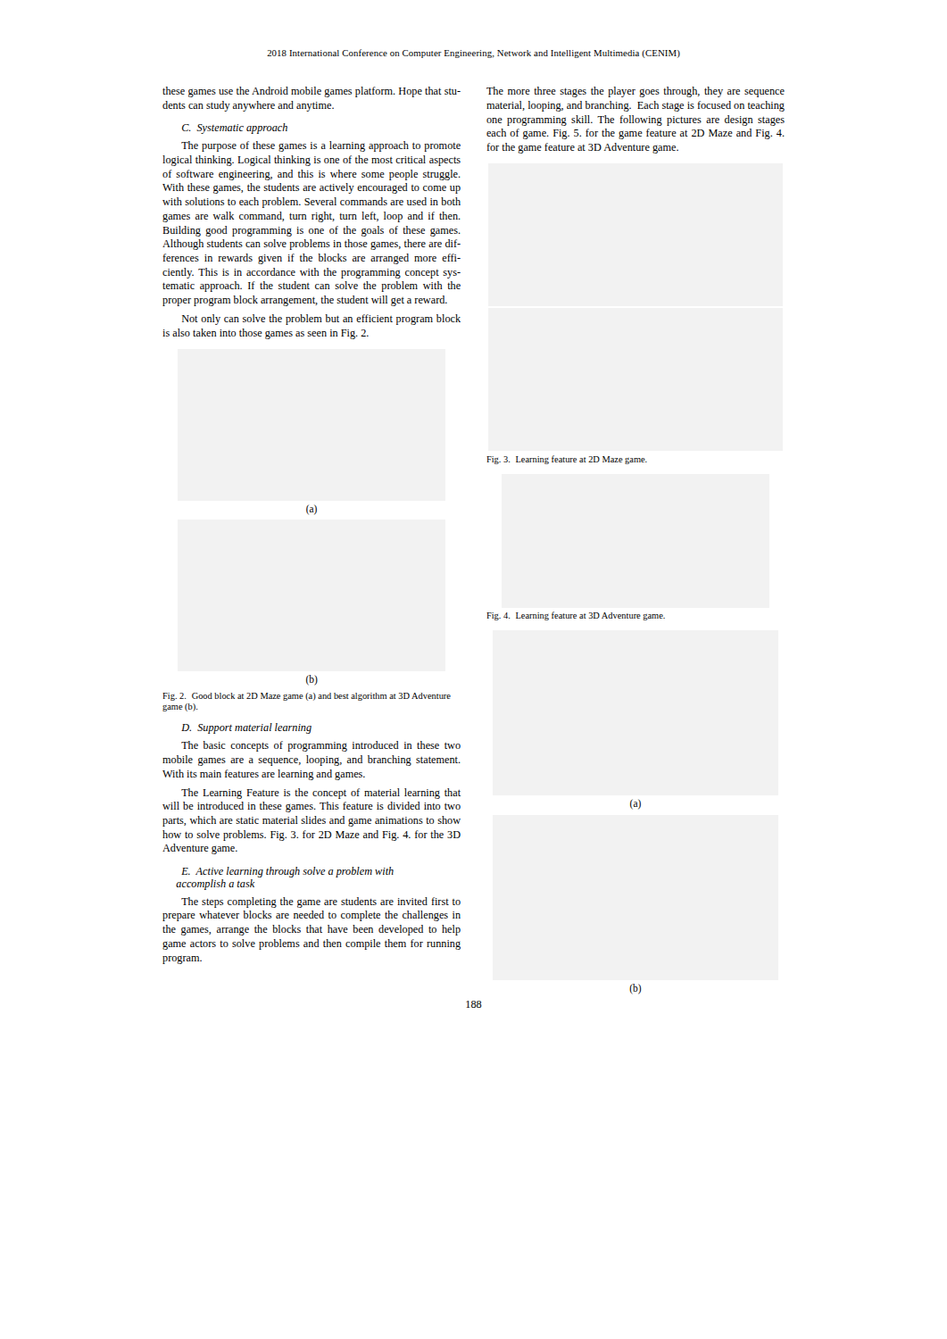2018 International Conference on Computer Engineering, Network and Intelligent Multimedia (CENIM)
these games use the Android mobile games platform. Hope that students can study anywhere and anytime.
C. Systematic approach
The purpose of these games is a learning approach to promote logical thinking. Logical thinking is one of the most critical aspects of software engineering, and this is where some people struggle. With these games, the students are actively encouraged to come up with solutions to each problem. Several commands are used in both games are walk command, turn right, turn left, loop and if then. Building good programming is one of the goals of these games. Although students can solve problems in those games, there are differences in rewards given if the blocks are arranged more efficiently. This is in accordance with the programming concept systematic approach. If the student can solve the problem with the proper program block arrangement, the student will get a reward.
Not only can solve the problem but an efficient program block is also taken into those games as seen in Fig. 2.
(a)
(b)
Fig. 2. Good block at 2D Maze game (a) and best algorithm at 3D Adventure game (b).
D. Support material learning
The basic concepts of programming introduced in these two mobile games are a sequence, looping, and branching statement. With its main features are learning and games.
The Learning Feature is the concept of material learning that will be introduced in these games. This feature is divided into two parts, which are static material slides and game animations to show how to solve problems. Fig. 3. for 2D Maze and Fig. 4. for the 3D Adventure game.
E. Active learning through solve a problem with
accomplish a task
The steps completing the game are students are invited first to prepare whatever blocks are needed to complete the challenges in the games, arrange the blocks that have been developed to help game actors to solve problems and then compile them for running program.
The more three stages the player goes through, they are sequence material, looping, and branching. Each stage is focused on teaching one programming skill. The following pictures are design stages each of game. Fig. 5. for the game feature at 2D Maze and Fig. 4. for the game feature at 3D Adventure game.
Fig. 3. Learning feature at 2D Maze game.
Fig. 4. Learning feature at 3D Adventure game.
(a)
(b)
188